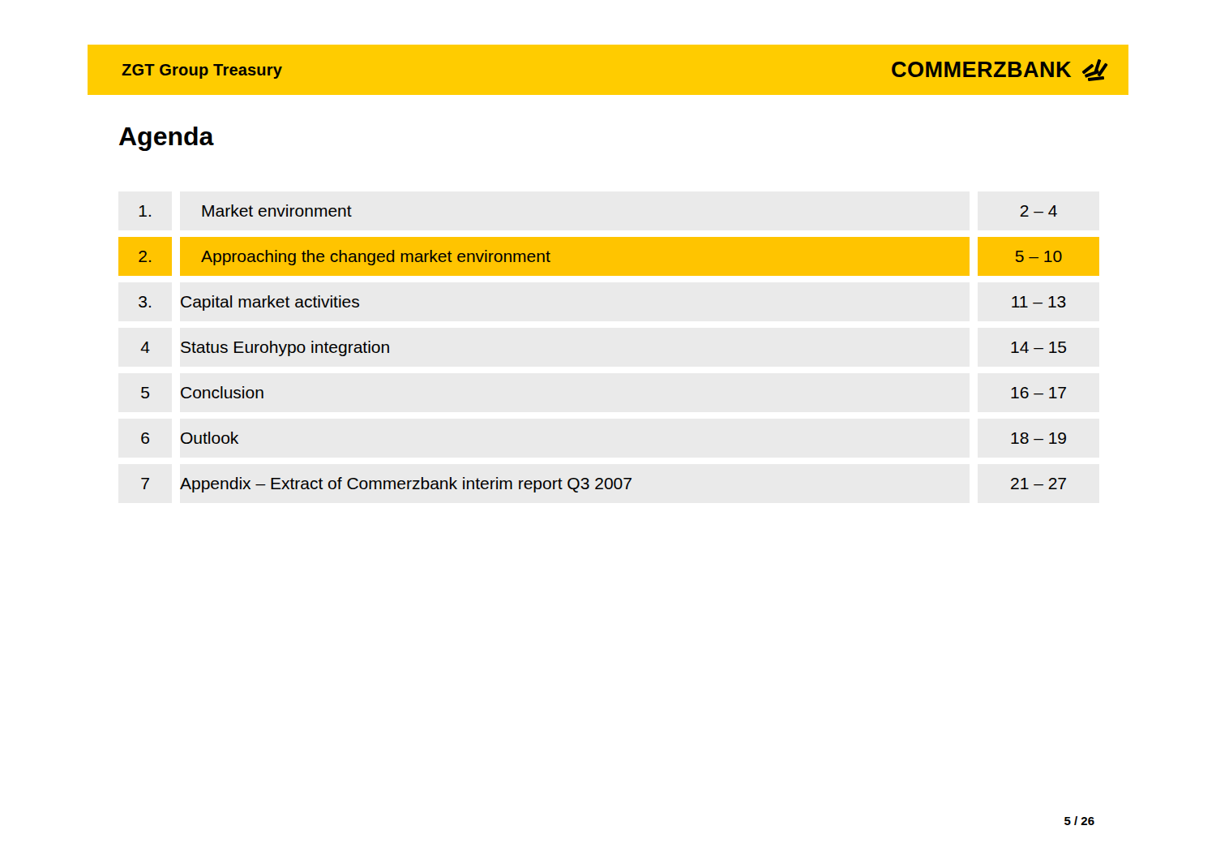ZGT Group Treasury
COMMERZBANK
Agenda
| 1. | | Market environment | | 2 – 4 |
| 2. | | Approaching the changed market environment | | 5 – 10 |
| 3. | | Capital market activities | | 11 – 13 |
| 4 | | Status Eurohypo integration | | 14 – 15 |
| 5 | | Conclusion | | 16 – 17 |
| 6 | | Outlook | | 18 – 19 |
| 7 | | Appendix – Extract of Commerzbank interim report Q3 2007 | | 21 – 27 |
5 / 26